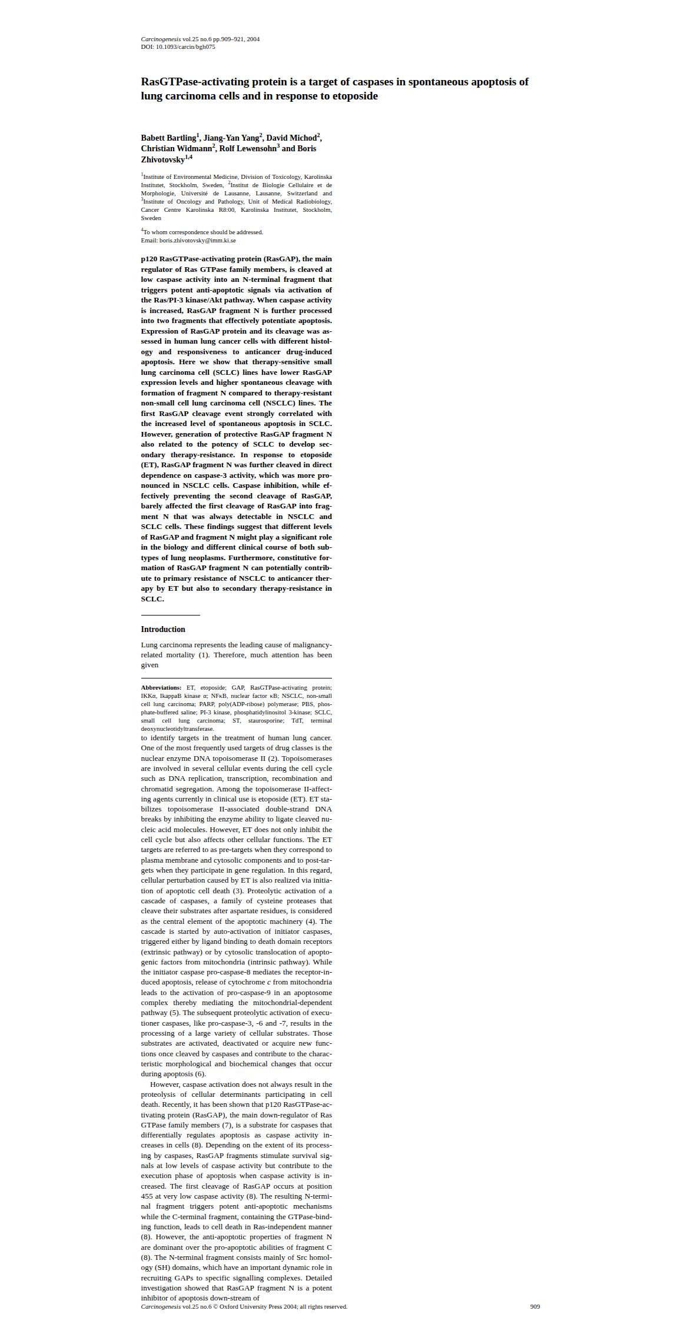Carcinogenesis vol.25 no.6 pp.909–921, 2004
DOI: 10.1093/carcin/bgh075
RasGTPase-activating protein is a target of caspases in spontaneous apoptosis of lung carcinoma cells and in response to etoposide
Babett Bartling1, Jiang-Yan Yang2, David Michod2, Christian Widmann2, Rolf Lewensohn3 and Boris Zhivotovsky1,4
1Institute of Environmental Medicine, Division of Toxicology, Karolinska Institutet, Stockholm, Sweden, 2Institut de Biologie Cellulaire et de Morphologie, Université de Lausanne, Lausanne, Switzerland and 3Institute of Oncology and Pathology, Unit of Medical Radiobiology, Cancer Centre Karolinska R8:00, Karolinska Institutet, Stockholm, Sweden
4To whom correspondence should be addressed.
Email: boris.zhivotovsky@imm.ki.se
p120 RasGTPase-activating protein (RasGAP), the main regulator of Ras GTPase family members, is cleaved at low caspase activity into an N-terminal fragment that triggers potent anti-apoptotic signals via activation of the Ras/PI-3 kinase/Akt pathway. When caspase activity is increased, RasGAP fragment N is further processed into two fragments that effectively potentiate apoptosis. Expression of RasGAP protein and its cleavage was assessed in human lung cancer cells with different histology and responsiveness to anticancer drug-induced apoptosis. Here we show that therapy-sensitive small lung carcinoma cell (SCLC) lines have lower RasGAP expression levels and higher spontaneous cleavage with formation of fragment N compared to therapy-resistant non-small cell lung carcinoma cell (NSCLC) lines. The first RasGAP cleavage event strongly correlated with the increased level of spontaneous apoptosis in SCLC. However, generation of protective RasGAP fragment N also related to the potency of SCLC to develop secondary therapy-resistance. In response to etoposide (ET), RasGAP fragment N was further cleaved in direct dependence on caspase-3 activity, which was more pronounced in NSCLC cells. Caspase inhibition, while effectively preventing the second cleavage of RasGAP, barely affected the first cleavage of RasGAP into fragment N that was always detectable in NSCLC and SCLC cells. These findings suggest that different levels of RasGAP and fragment N might play a significant role in the biology and different clinical course of both subtypes of lung neoplasms. Furthermore, constitutive formation of RasGAP fragment N can potentially contribute to primary resistance of NSCLC to anticancer therapy by ET but also to secondary therapy-resistance in SCLC.
Introduction
Lung carcinoma represents the leading cause of malignancy-related mortality (1). Therefore, much attention has been given
Abbreviations: ET, etoposide; GAP, RasGTPase-activating protein; IKKα, IkappaB kinase α; NFκB, nuclear factor κB; NSCLC, non-small cell lung carcinoma; PARP, poly(ADP-ribose) polymerase; PBS, phosphate-buffered saline; PI-3 kinase, phosphatidylinositol 3-kinase; SCLC, small cell lung carcinoma; ST, staurosporine; TdT, terminal deoxynucleotidyltransferase.
to identify targets in the treatment of human lung cancer. One of the most frequently used targets of drug classes is the nuclear enzyme DNA topoisomerase II (2). Topoisomerases are involved in several cellular events during the cell cycle such as DNA replication, transcription, recombination and chromatid segregation. Among the topoisomerase II-affecting agents currently in clinical use is etoposide (ET). ET stabilizes topoisomerase II-associated double-strand DNA breaks by inhibiting the enzyme ability to ligate cleaved nucleic acid molecules. However, ET does not only inhibit the cell cycle but also affects other cellular functions. The ET targets are referred to as pre-targets when they correspond to plasma membrane and cytosolic components and to post-targets when they participate in gene regulation. In this regard, cellular perturbation caused by ET is also realized via initiation of apoptotic cell death (3). Proteolytic activation of a cascade of caspases, a family of cysteine proteases that cleave their substrates after aspartate residues, is considered as the central element of the apoptotic machinery (4). The cascade is started by auto-activation of initiator caspases, triggered either by ligand binding to death domain receptors (extrinsic pathway) or by cytosolic translocation of apoptogenic factors from mitochondria (intrinsic pathway). While the initiator caspase pro-caspase-8 mediates the receptor-induced apoptosis, release of cytochrome c from mitochondria leads to the activation of pro-caspase-9 in an apoptosome complex thereby mediating the mitochondrial-dependent pathway (5). The subsequent proteolytic activation of executioner caspases, like pro-caspase-3, -6 and -7, results in the processing of a large variety of cellular substrates. Those substrates are activated, deactivated or acquire new functions once cleaved by caspases and contribute to the characteristic morphological and biochemical changes that occur during apoptosis (6).
However, caspase activation does not always result in the proteolysis of cellular determinants participating in cell death. Recently, it has been shown that p120 RasGTPase-activating protein (RasGAP), the main down-regulator of Ras GTPase family members (7), is a substrate for caspases that differentially regulates apoptosis as caspase activity increases in cells (8). Depending on the extent of its processing by caspases, RasGAP fragments stimulate survival signals at low levels of caspase activity but contribute to the execution phase of apoptosis when caspase activity is increased. The first cleavage of RasGAP occurs at position 455 at very low caspase activity (8). The resulting N-terminal fragment triggers potent anti-apoptotic mechanisms while the C-terminal fragment, containing the GTPase-binding function, leads to cell death in Ras-independent manner (8). However, the anti-apoptotic properties of fragment N are dominant over the pro-apoptotic abilities of fragment C (8). The N-terminal fragment consists mainly of Src homology (SH) domains, which have an important dynamic role in recruiting GAPs to specific signalling complexes. Detailed investigation showed that RasGAP fragment N is a potent inhibitor of apoptosis down-stream of
Carcinogenesis vol.25 no.6 © Oxford University Press 2004; all rights reserved.
909